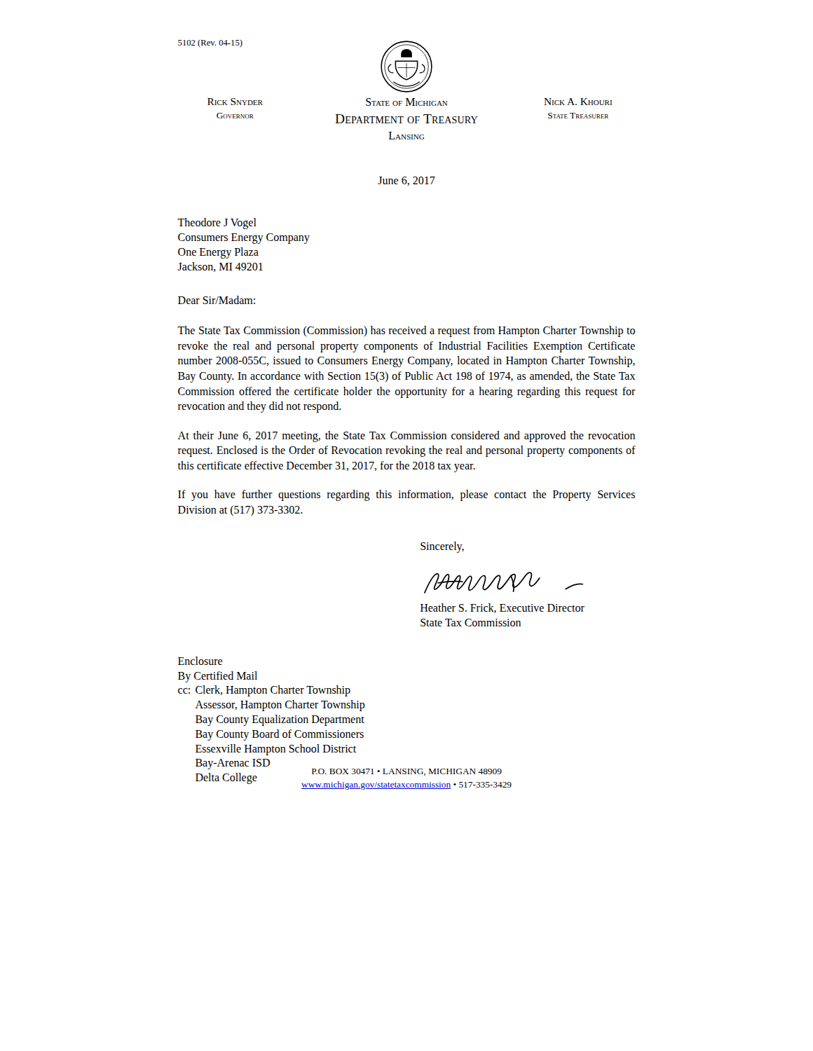5102 (Rev. 04-15)
| Rick Snyder Governor | State of Michigan Department of Treasury Lansing | Nick A. Khouri State Treasurer |
June 6, 2017
Theodore J Vogel
Consumers Energy Company
One Energy Plaza
Jackson, MI 49201
Dear Sir/Madam:
The State Tax Commission (Commission) has received a request from Hampton Charter Township to revoke the real and personal property components of Industrial Facilities Exemption Certificate number 2008-055C, issued to Consumers Energy Company, located in Hampton Charter Township, Bay County. In accordance with Section 15(3) of Public Act 198 of 1974, as amended, the State Tax Commission offered the certificate holder the opportunity for a hearing regarding this request for revocation and they did not respond.
At their June 6, 2017 meeting, the State Tax Commission considered and approved the revocation request. Enclosed is the Order of Revocation revoking the real and personal property components of this certificate effective December 31, 2017, for the 2018 tax year.
If you have further questions regarding this information, please contact the Property Services Division at (517) 373-3302.
Sincerely,
Heather S. Frick, Executive Director
State Tax Commission
Enclosure
By Certified Mail
cc: Clerk, Hampton Charter Township
Assessor, Hampton Charter Township
Bay County Equalization Department
Bay County Board of Commissioners
Essexville Hampton School District
Bay-Arenac ISD
Delta College
P.O. BOX 30471 • LANSING, MICHIGAN 48909
www.michigan.gov/statetaxcommission • 517-335-3429